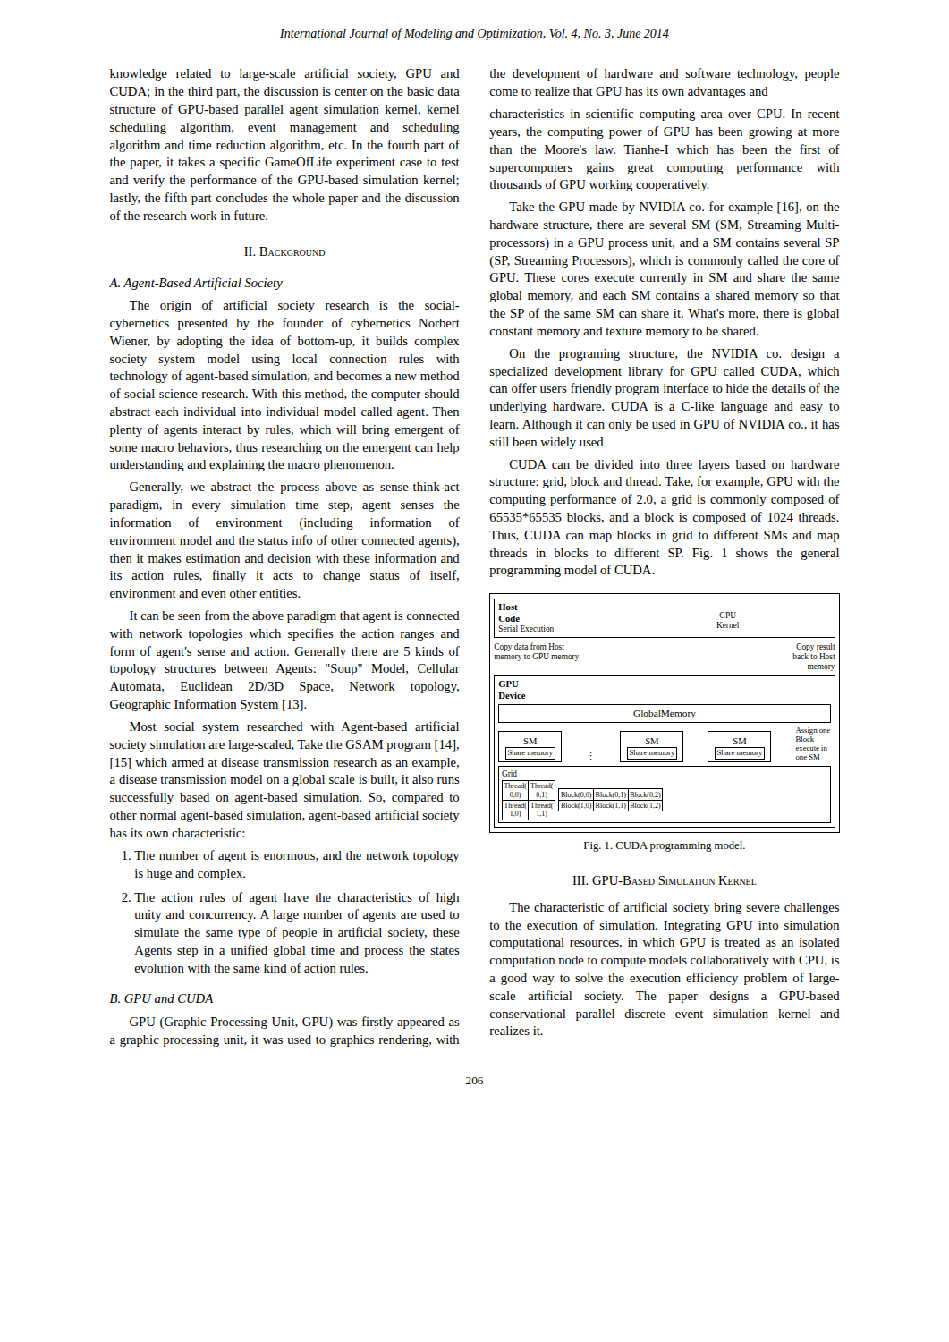International Journal of Modeling and Optimization, Vol. 4, No. 3, June 2014
knowledge related to large-scale artificial society, GPU and CUDA; in the third part, the discussion is center on the basic data structure of GPU-based parallel agent simulation kernel, kernel scheduling algorithm, event management and scheduling algorithm and time reduction algorithm, etc. In the fourth part of the paper, it takes a specific GameOfLife experiment case to test and verify the performance of the GPU-based simulation kernel; lastly, the fifth part concludes the whole paper and the discussion of the research work in future.
II. Background
A. Agent-Based Artificial Society
The origin of artificial society research is the social-cybernetics presented by the founder of cybernetics Norbert Wiener, by adopting the idea of bottom-up, it builds complex society system model using local connection rules with technology of agent-based simulation, and becomes a new method of social science research. With this method, the computer should abstract each individual into individual model called agent. Then plenty of agents interact by rules, which will bring emergent of some macro behaviors, thus researching on the emergent can help understanding and explaining the macro phenomenon.
Generally, we abstract the process above as sense-think-act paradigm, in every simulation time step, agent senses the information of environment (including information of environment model and the status info of other connected agents), then it makes estimation and decision with these information and its action rules, finally it acts to change status of itself, environment and even other entities.
It can be seen from the above paradigm that agent is connected with network topologies which specifies the action ranges and form of agent's sense and action. Generally there are 5 kinds of topology structures between Agents: "Soup" Model, Cellular Automata, Euclidean 2D/3D Space, Network topology, Geographic Information System [13].
Most social system researched with Agent-based artificial society simulation are large-scaled, Take the GSAM program [14], [15] which armed at disease transmission research as an example, a disease transmission model on a global scale is built, it also runs successfully based on agent-based simulation. So, compared to other normal agent-based simulation, agent-based artificial society has its own characteristic:
The number of agent is enormous, and the network topology is huge and complex.
The action rules of agent have the characteristics of high unity and concurrency. A large number of agents are used to simulate the same type of people in artificial society, these Agents step in a unified global time and process the states evolution with the same kind of action rules.
B. GPU and CUDA
GPU (Graphic Processing Unit, GPU) was firstly appeared as a graphic processing unit, it was used to graphics rendering, with the development of hardware and software technology, people come to realize that GPU has its own advantages and
characteristics in scientific computing area over CPU. In recent years, the computing power of GPU has been growing at more than the Moore's law. Tianhe-I which has been the first of supercomputers gains great computing performance with thousands of GPU working cooperatively.
Take the GPU made by NVIDIA co. for example [16], on the hardware structure, there are several SM (SM, Streaming Multi-processors) in a GPU process unit, and a SM contains several SP (SP, Streaming Processors), which is commonly called the core of GPU. These cores execute currently in SM and share the same global memory, and each SM contains a shared memory so that the SP of the same SM can share it. What's more, there is global constant memory and texture memory to be shared.
On the programing structure, the NVIDIA co. design a specialized development library for GPU called CUDA, which can offer users friendly program interface to hide the details of the underlying hardware. CUDA is a C-like language and easy to learn. Although it can only be used in GPU of NVIDIA co., it has still been widely used
CUDA can be divided into three layers based on hardware structure: grid, block and thread. Take, for example, GPU with the computing performance of 2.0, a grid is commonly composed of 65535*65535 blocks, and a block is composed of 1024 threads. Thus, CUDA can map blocks in grid to different SMs and map threads in blocks to different SP. Fig. 1 shows the general programming model of CUDA.
Host
Code
Serial Execution
GPU
Kernel
Copy data from Host
memory to GPU memory
Copy result
back to Host
memory
GPU
Device
GlobalMemory
SM
Share memory
⋮
SM
Share memory
SM
Share memory
Assign one Block execute in one SM
Grid
| Thread( 0,0) | Thread( 0,1) |
| Thread( 1,0) | Thread( 1,1) |
| Block(0,0) | Block(0,1) | Block(0,2) |
| Block(1,0) | Block(1,1) | Block(1,2) |
Fig. 1. CUDA programming model.
III. GPU-Based Simulation Kernel
The characteristic of artificial society bring severe challenges to the execution of simulation. Integrating GPU into simulation computational resources, in which GPU is treated as an isolated computation node to compute models collaboratively with CPU, is a good way to solve the execution efficiency problem of large-scale artificial society. The paper designs a GPU-based conservational parallel discrete event simulation kernel and realizes it.
206